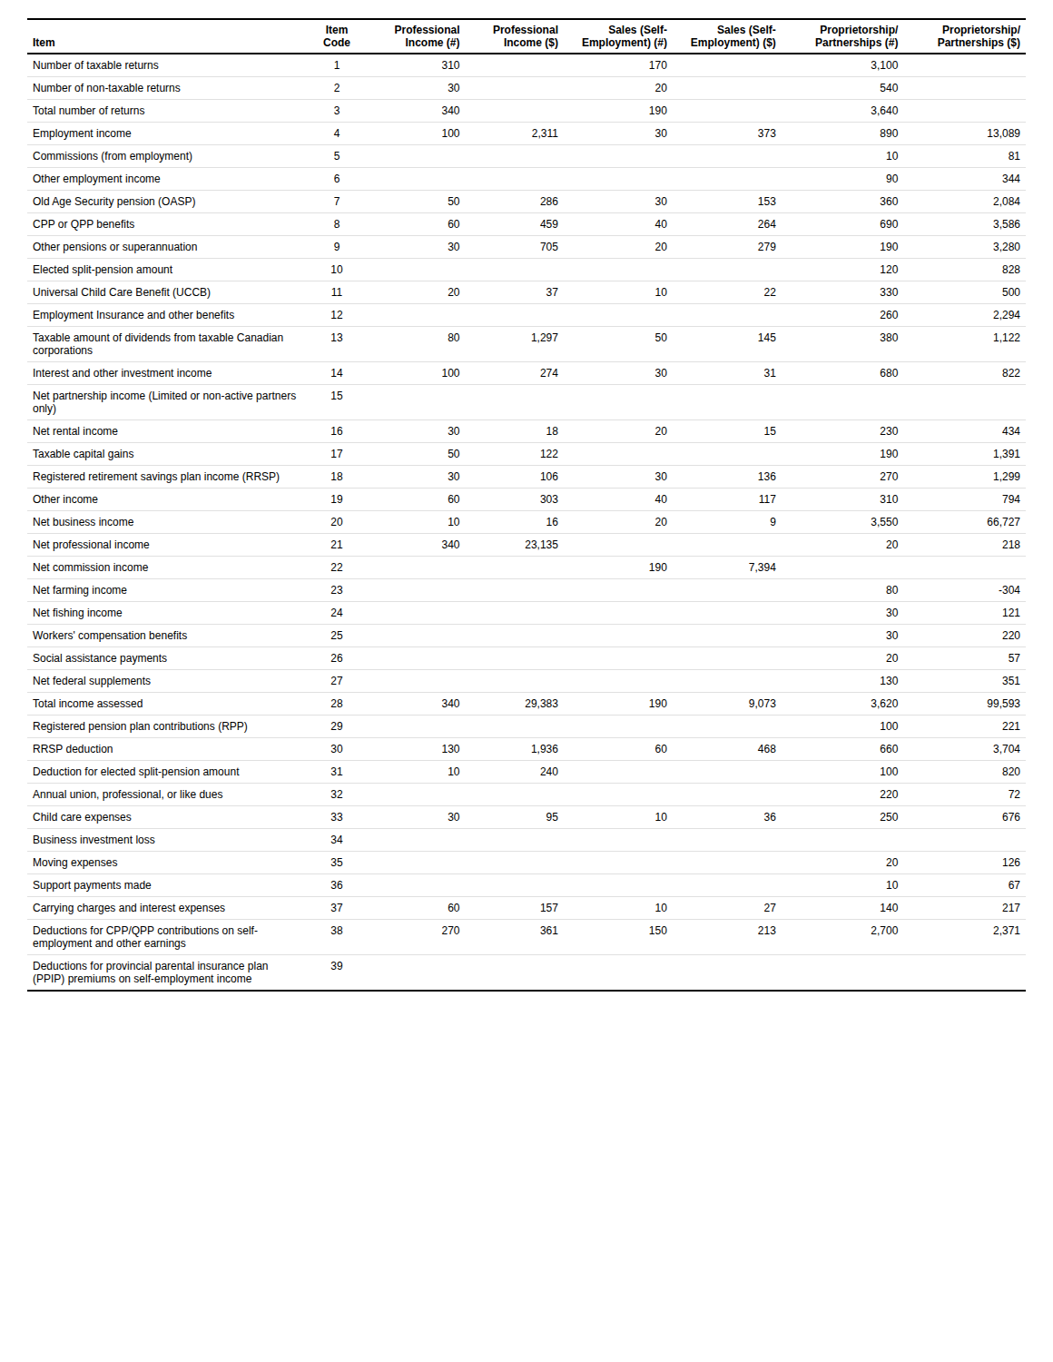| Item | Item Code | Professional Income (#) | Professional Income ($) | Sales (Self-Employment) (#) | Sales (Self-Employment) ($) | Proprietorship/ Partnerships (#) | Proprietorship/ Partnerships ($) |
| --- | --- | --- | --- | --- | --- | --- | --- |
| Number of taxable returns | 1 | 310 | | 170 | | 3,100 | |
| Number of non-taxable returns | 2 | 30 | | 20 | | 540 | |
| Total number of returns | 3 | 340 | | 190 | | 3,640 | |
| Employment income | 4 | 100 | 2,311 | 30 | 373 | 890 | 13,089 |
| Commissions (from employment) | 5 | | | | | 10 | 81 |
| Other employment income | 6 | | | | | 90 | 344 |
| Old Age Security pension (OASP) | 7 | 50 | 286 | 30 | 153 | 360 | 2,084 |
| CPP or QPP benefits | 8 | 60 | 459 | 40 | 264 | 690 | 3,586 |
| Other pensions or superannuation | 9 | 30 | 705 | 20 | 279 | 190 | 3,280 |
| Elected split-pension amount | 10 | | | | | 120 | 828 |
| Universal Child Care Benefit (UCCB) | 11 | 20 | 37 | 10 | 22 | 330 | 500 |
| Employment Insurance and other benefits | 12 | | | | | 260 | 2,294 |
| Taxable amount of dividends from taxable Canadian corporations | 13 | 80 | 1,297 | 50 | 145 | 380 | 1,122 |
| Interest and other investment income | 14 | 100 | 274 | 30 | 31 | 680 | 822 |
| Net partnership income (Limited or non-active partners only) | 15 | | | | | | |
| Net rental income | 16 | 30 | 18 | 20 | 15 | 230 | 434 |
| Taxable capital gains | 17 | 50 | 122 | | | 190 | 1,391 |
| Registered retirement savings plan income (RRSP) | 18 | 30 | 106 | 30 | 136 | 270 | 1,299 |
| Other income | 19 | 60 | 303 | 40 | 117 | 310 | 794 |
| Net business income | 20 | 10 | 16 | 20 | 9 | 3,550 | 66,727 |
| Net professional income | 21 | 340 | 23,135 | | | 20 | 218 |
| Net commission income | 22 | | | 190 | 7,394 | | |
| Net farming income | 23 | | | | | 80 | -304 |
| Net fishing income | 24 | | | | | 30 | 121 |
| Workers' compensation benefits | 25 | | | | | 30 | 220 |
| Social assistance payments | 26 | | | | | 20 | 57 |
| Net federal supplements | 27 | | | | | 130 | 351 |
| Total income assessed | 28 | 340 | 29,383 | 190 | 9,073 | 3,620 | 99,593 |
| Registered pension plan contributions (RPP) | 29 | | | | | 100 | 221 |
| RRSP deduction | 30 | 130 | 1,936 | 60 | 468 | 660 | 3,704 |
| Deduction for elected split-pension amount | 31 | 10 | 240 | | | 100 | 820 |
| Annual union, professional, or like dues | 32 | | | | | 220 | 72 |
| Child care expenses | 33 | 30 | 95 | 10 | 36 | 250 | 676 |
| Business investment loss | 34 | | | | | | |
| Moving expenses | 35 | | | | | 20 | 126 |
| Support payments made | 36 | | | | | 10 | 67 |
| Carrying charges and interest expenses | 37 | 60 | 157 | 10 | 27 | 140 | 217 |
| Deductions for CPP/QPP contributions on self-employment and other earnings | 38 | 270 | 361 | 150 | 213 | 2,700 | 2,371 |
| Deductions for provincial parental insurance plan (PPIP) premiums on self-employment income | 39 | | | | | | |